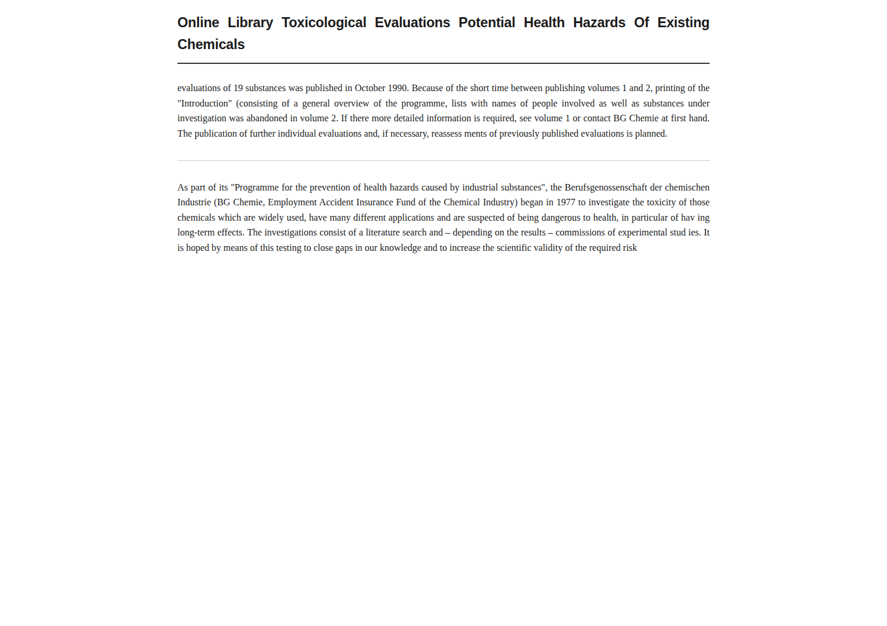Online Library Toxicological Evaluations Potential Health Hazards Of Existing Chemicals
evaluations of 19 substances was published in October 1990. Because of the short time between publishing volumes 1 and 2, printing of the "Introduction" (consisting of a general overview of the programme, lists with names of people involved as well as substances under investigation was abandoned in volume 2. If there more detailed information is required, see volume 1 or contact BG Chemie at first hand. The publication of further individual evaluations and, if necessary, reassess ments of previously published evaluations is planned.
As part of its "Programme for the prevention of health hazards caused by industrial substances", the Berufsgenossenschaft der chemischen Industrie (BG Chemie, Employment Accident Insurance Fund of the Chemical Industry) began in 1977 to investigate the toxicity of those chemicals which are widely used, have many different applications and are suspected of being dangerous to health, in particular of hav ing long-term effects. The investigations consist of a literature search and – depending on the results – commissions of experimental stud ies. It is hoped by means of this testing to close gaps in our knowledge and to increase the scientific validity of the required risk